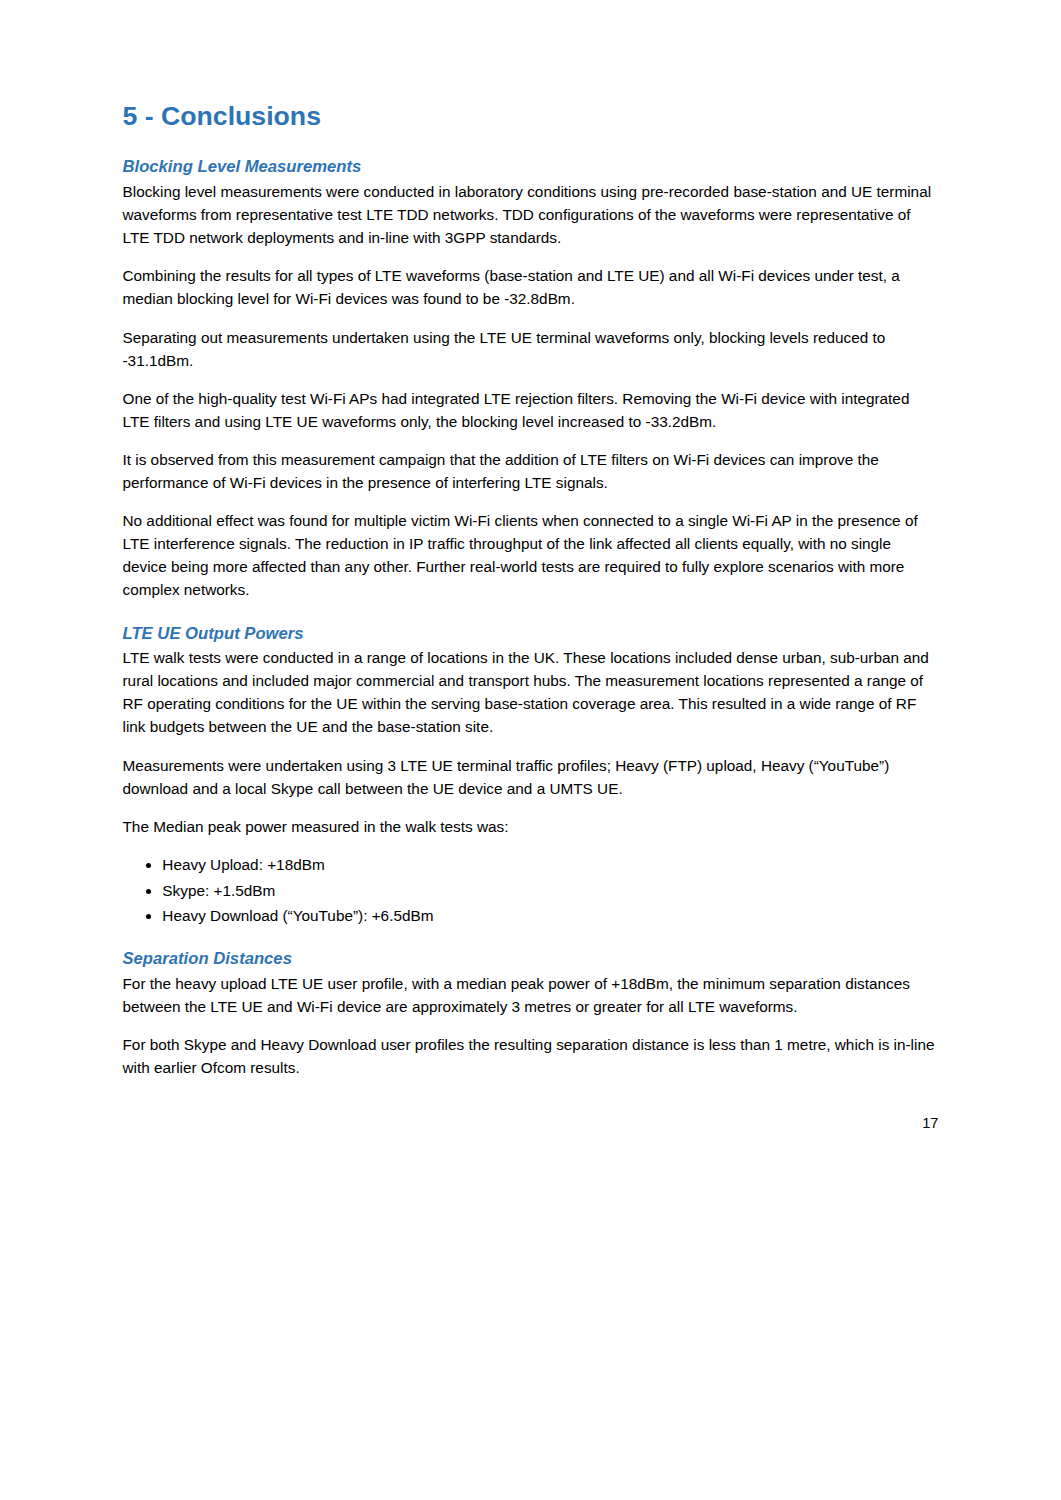5 - Conclusions
Blocking Level Measurements
Blocking level measurements were conducted in laboratory conditions using pre-recorded base-station and UE terminal waveforms from representative test LTE TDD networks. TDD configurations of the waveforms were representative of LTE TDD network deployments and in-line with 3GPP standards.
Combining the results for all types of LTE waveforms (base-station and LTE UE) and all Wi-Fi devices under test, a median blocking level for Wi-Fi devices was found to be -32.8dBm.
Separating out measurements undertaken using the LTE UE terminal waveforms only, blocking levels reduced to -31.1dBm.
One of the high-quality test Wi-Fi APs had integrated LTE rejection filters. Removing the Wi-Fi device with integrated LTE filters and using LTE UE waveforms only, the blocking level increased to -33.2dBm.
It is observed from this measurement campaign that the addition of LTE filters on Wi-Fi devices can improve the performance of Wi-Fi devices in the presence of interfering LTE signals.
No additional effect was found for multiple victim Wi-Fi clients when connected to a single Wi-Fi AP in the presence of LTE interference signals. The reduction in IP traffic throughput of the link affected all clients equally, with no single device being more affected than any other. Further real-world tests are required to fully explore scenarios with more complex networks.
LTE UE Output Powers
LTE walk tests were conducted in a range of locations in the UK. These locations included dense urban, sub-urban and rural locations and included major commercial and transport hubs. The measurement locations represented a range of RF operating conditions for the UE within the serving base-station coverage area. This resulted in a wide range of RF link budgets between the UE and the base-station site.
Measurements were undertaken using 3 LTE UE terminal traffic profiles; Heavy (FTP) upload, Heavy (“YouTube”) download and a local Skype call between the UE device and a UMTS UE.
The Median peak power measured in the walk tests was:
Heavy Upload: +18dBm
Skype: +1.5dBm
Heavy Download (“YouTube”): +6.5dBm
Separation Distances
For the heavy upload LTE UE user profile, with a median peak power of +18dBm, the minimum separation distances between the LTE UE and Wi-Fi device are approximately 3 metres or greater for all LTE waveforms.
For both Skype and Heavy Download user profiles the resulting separation distance is less than 1 metre, which is in-line with earlier Ofcom results.
17